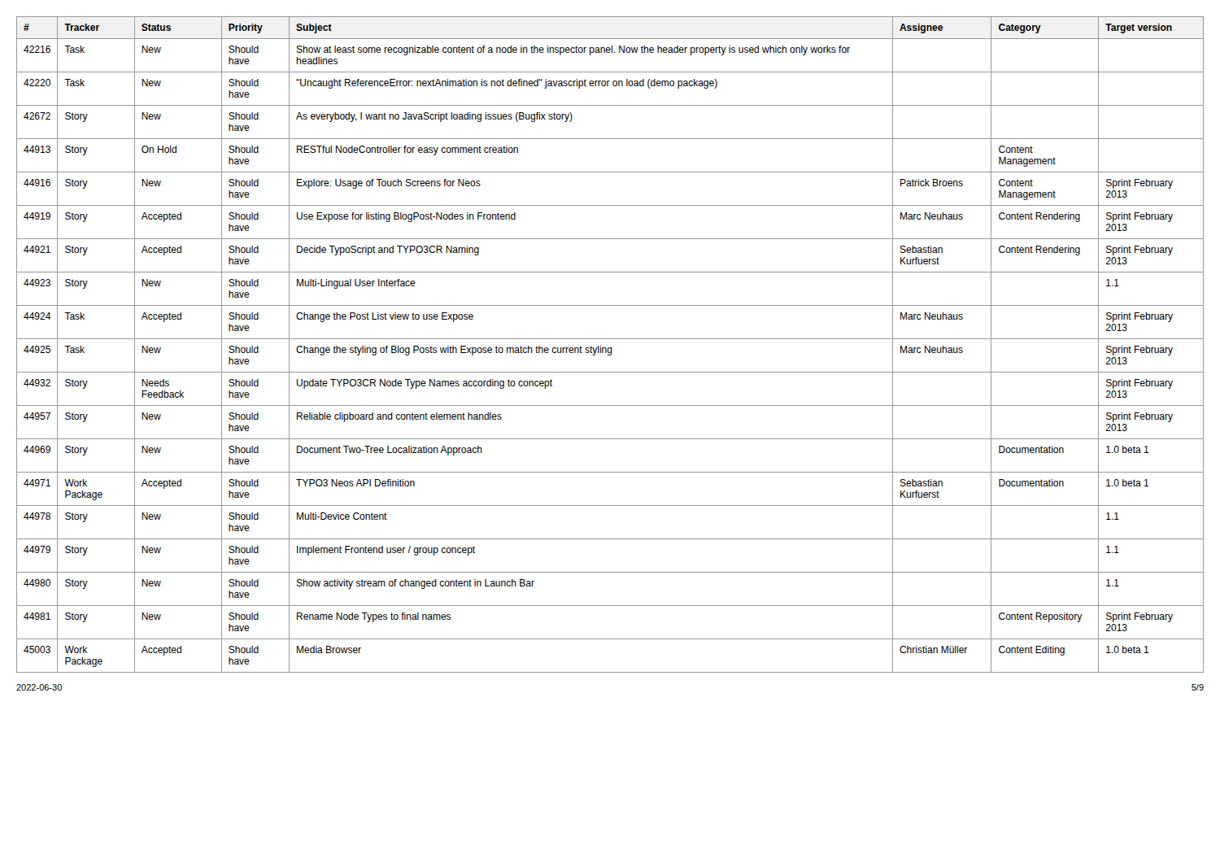| # | Tracker | Status | Priority | Subject | Assignee | Category | Target version |
| --- | --- | --- | --- | --- | --- | --- | --- |
| 42216 | Task | New | Should have | Show at least some recognizable content of a node in the inspector panel. Now the header property is used which only works for headlines | | | |
| 42220 | Task | New | Should have | "Uncaught ReferenceError: nextAnimation is not defined" javascript error on load (demo package) | | | |
| 42672 | Story | New | Should have | As everybody, I want no JavaScript loading issues (Bugfix story) | | | |
| 44913 | Story | On Hold | Should have | RESTful NodeController for easy comment creation | | Content Management | |
| 44916 | Story | New | Should have | Explore: Usage of Touch Screens for Neos | Patrick Broens | Content Management | Sprint February 2013 |
| 44919 | Story | Accepted | Should have | Use Expose for listing BlogPost-Nodes in Frontend | Marc Neuhaus | Content Rendering | Sprint February 2013 |
| 44921 | Story | Accepted | Should have | Decide TypoScript and TYPO3CR Naming | Sebastian Kurfuerst | Content Rendering | Sprint February 2013 |
| 44923 | Story | New | Should have | Multi-Lingual User Interface | | | 1.1 |
| 44924 | Task | Accepted | Should have | Change the Post List view to use Expose | Marc Neuhaus | | Sprint February 2013 |
| 44925 | Task | New | Should have | Change the styling of Blog Posts with Expose to match the current styling | Marc Neuhaus | | Sprint February 2013 |
| 44932 | Story | Needs Feedback | Should have | Update TYPO3CR Node Type Names according to concept | | | Sprint February 2013 |
| 44957 | Story | New | Should have | Reliable clipboard and content element handles | | | Sprint February 2013 |
| 44969 | Story | New | Should have | Document Two-Tree Localization Approach | | Documentation | 1.0 beta 1 |
| 44971 | Work Package | Accepted | Should have | TYPO3 Neos API Definition | Sebastian Kurfuerst | Documentation | 1.0 beta 1 |
| 44978 | Story | New | Should have | Multi-Device Content | | | 1.1 |
| 44979 | Story | New | Should have | Implement Frontend user / group concept | | | 1.1 |
| 44980 | Story | New | Should have | Show activity stream of changed content in Launch Bar | | | 1.1 |
| 44981 | Story | New | Should have | Rename Node Types to final names | | Content Repository | Sprint February 2013 |
| 45003 | Work Package | Accepted | Should have | Media Browser | Christian Müller | Content Editing | 1.0 beta 1 |
2022-06-30 5/9